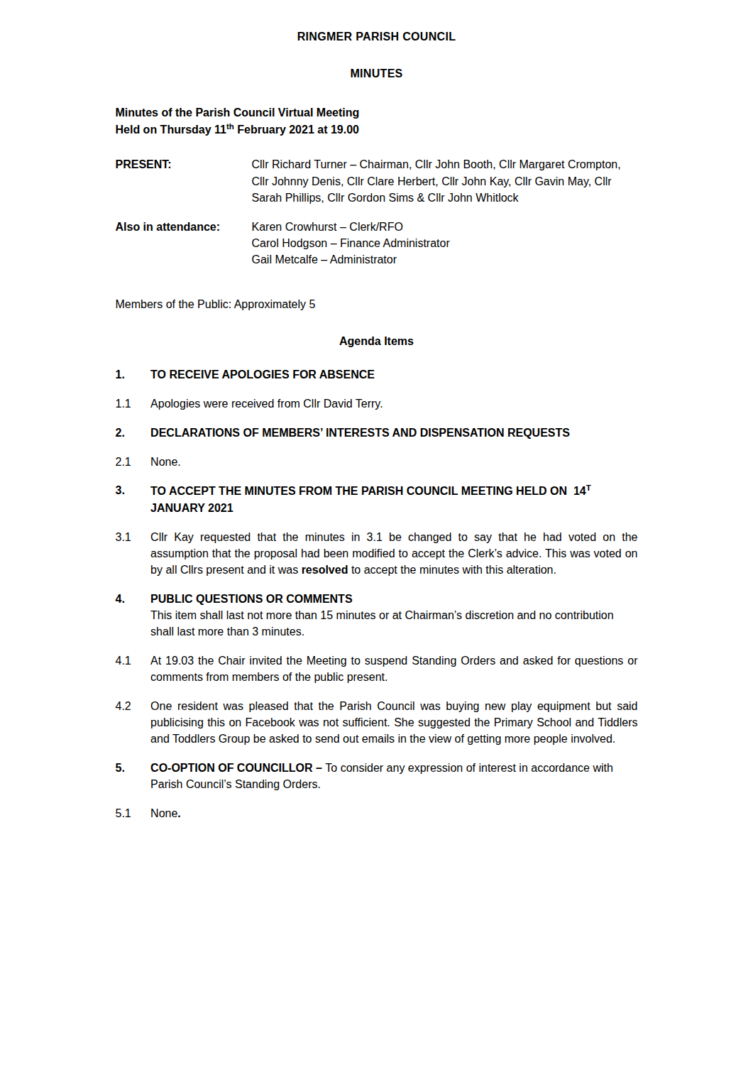RINGMER PARISH COUNCIL
MINUTES
Minutes of the Parish Council Virtual Meeting
Held on Thursday 11th February 2021 at 19.00
| PRESENT: | Cllr Richard Turner – Chairman, Cllr John Booth, Cllr Margaret Crompton, Cllr Johnny Denis, Cllr Clare Herbert, Cllr John Kay, Cllr Gavin May, Cllr Sarah Phillips, Cllr Gordon Sims & Cllr John Whitlock |
| Also in attendance: | Karen Crowhurst – Clerk/RFO Carol Hodgson – Finance Administrator Gail Metcalfe – Administrator |
Members of the Public: Approximately 5
Agenda Items
1.
TO RECEIVE APOLOGIES FOR ABSENCE
1.1
Apologies were received from Cllr David Terry.
2.
DECLARATIONS OF MEMBERS’ INTERESTS AND DISPENSATION REQUESTS
2.1
None.
3.
TO ACCEPT THE MINUTES FROM THE PARISH COUNCIL MEETING HELD ON 14T JANUARY 2021
3.1
Cllr Kay requested that the minutes in 3.1 be changed to say that he had voted on the assumption that the proposal had been modified to accept the Clerk’s advice. This was voted on by all Cllrs present and it was resolved to accept the minutes with this alteration.
4.
PUBLIC QUESTIONS OR COMMENTS
This item shall last not more than 15 minutes or at Chairman’s discretion and no contribution shall last more than 3 minutes.
4.1
At 19.03 the Chair invited the Meeting to suspend Standing Orders and asked for questions or comments from members of the public present.
4.2
One resident was pleased that the Parish Council was buying new play equipment but said publicising this on Facebook was not sufficient. She suggested the Primary School and Tiddlers and Toddlers Group be asked to send out emails in the view of getting more people involved.
5.
CO-OPTION OF COUNCILLOR – To consider any expression of interest in accordance with Parish Council’s Standing Orders.
5.1
None.